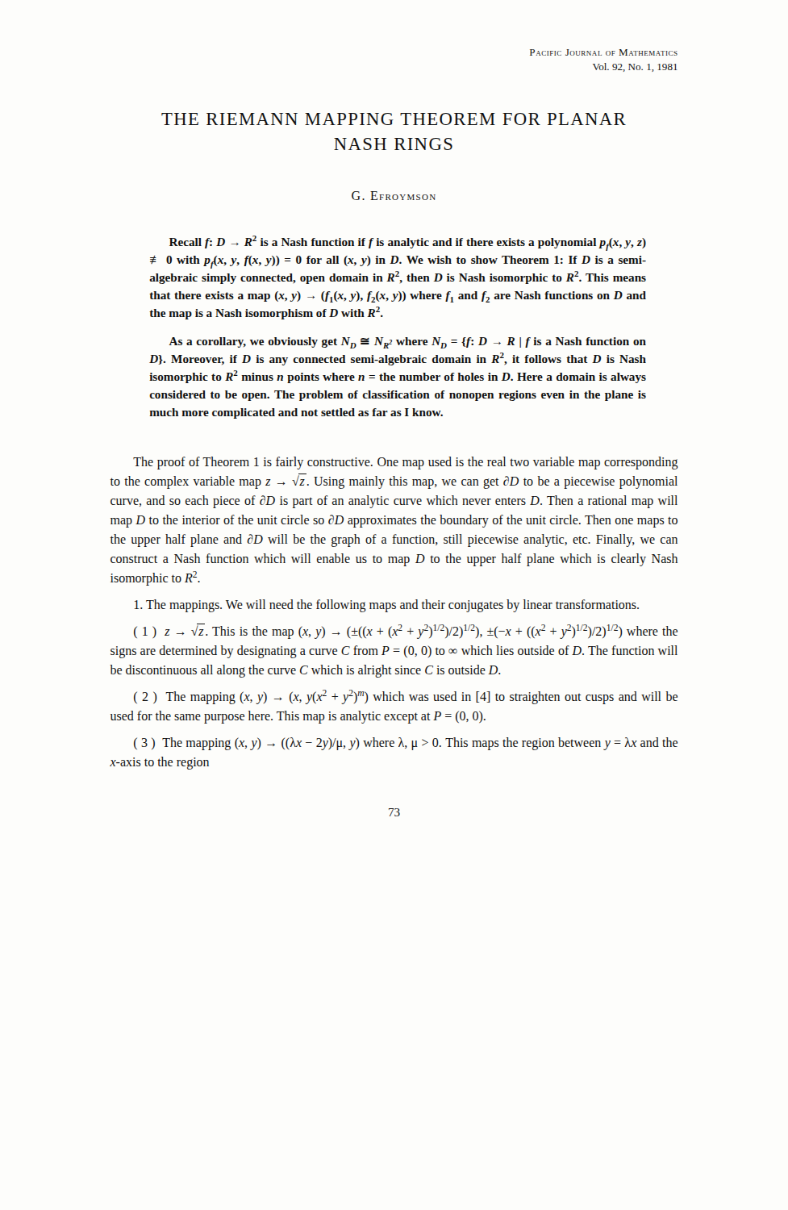Pacific Journal of Mathematics
Vol. 92, No. 1, 1981
THE RIEMANN MAPPING THEOREM FOR PLANAR
NASH RINGS
G. Efroymson
Recall f: D → R2 is a Nash function if f is analytic and if there exists a polynomial pf(x, y, z) ≢ 0 with pf(x, y, f(x, y)) = 0 for all (x, y) in D. We wish to show Theorem 1: If D is a semi-algebraic simply connected, open domain in R2, then D is Nash isomorphic to R2. This means that there exists a map (x, y) → (f1(x, y), f2(x, y)) where f1 and f2 are Nash functions on D and the map is a Nash isomorphism of D with R2.
As a corollary, we obviously get ND ≅ NR2 where ND = {f: D → R | f is a Nash function on D}. Moreover, if D is any connected semi-algebraic domain in R2, it follows that D is Nash isomorphic to R2 minus n points where n = the number of holes in D. Here a domain is always considered to be open. The problem of classification of nonopen regions even in the plane is much more complicated and not settled as far as I know.
The proof of Theorem 1 is fairly constructive. One map used is the real two variable map corresponding to the complex variable map z → √z. Using mainly this map, we can get ∂D to be a piecewise polynomial curve, and so each piece of ∂D is part of an analytic curve which never enters D. Then a rational map will map D to the interior of the unit circle so ∂D approximates the boundary of the unit circle. Then one maps to the upper half plane and ∂D will be the graph of a function, still piecewise analytic, etc. Finally, we can construct a Nash function which will enable us to map D to the upper half plane which is clearly Nash isomorphic to R2.
1. The mappings. We will need the following maps and their conjugates by linear transformations.
( 1 ) z → √z. This is the map (x, y) → (±((x + (x2 + y2)1/2)/2)1/2), ±(−x + ((x2 + y2)1/2)/2)1/2) where the signs are determined by designating a curve C from P = (0, 0) to ∞ which lies outside of D. The function will be discontinuous all along the curve C which is alright since C is outside D.
( 2 ) The mapping (x, y) → (x, y(x2 + y2)m) which was used in [4] to straighten out cusps and will be used for the same purpose here. This map is analytic except at P = (0, 0).
( 3 ) The mapping (x, y) → ((λx − 2y)/μ, y) where λ, μ > 0. This maps the region between y = λx and the x-axis to the region
73